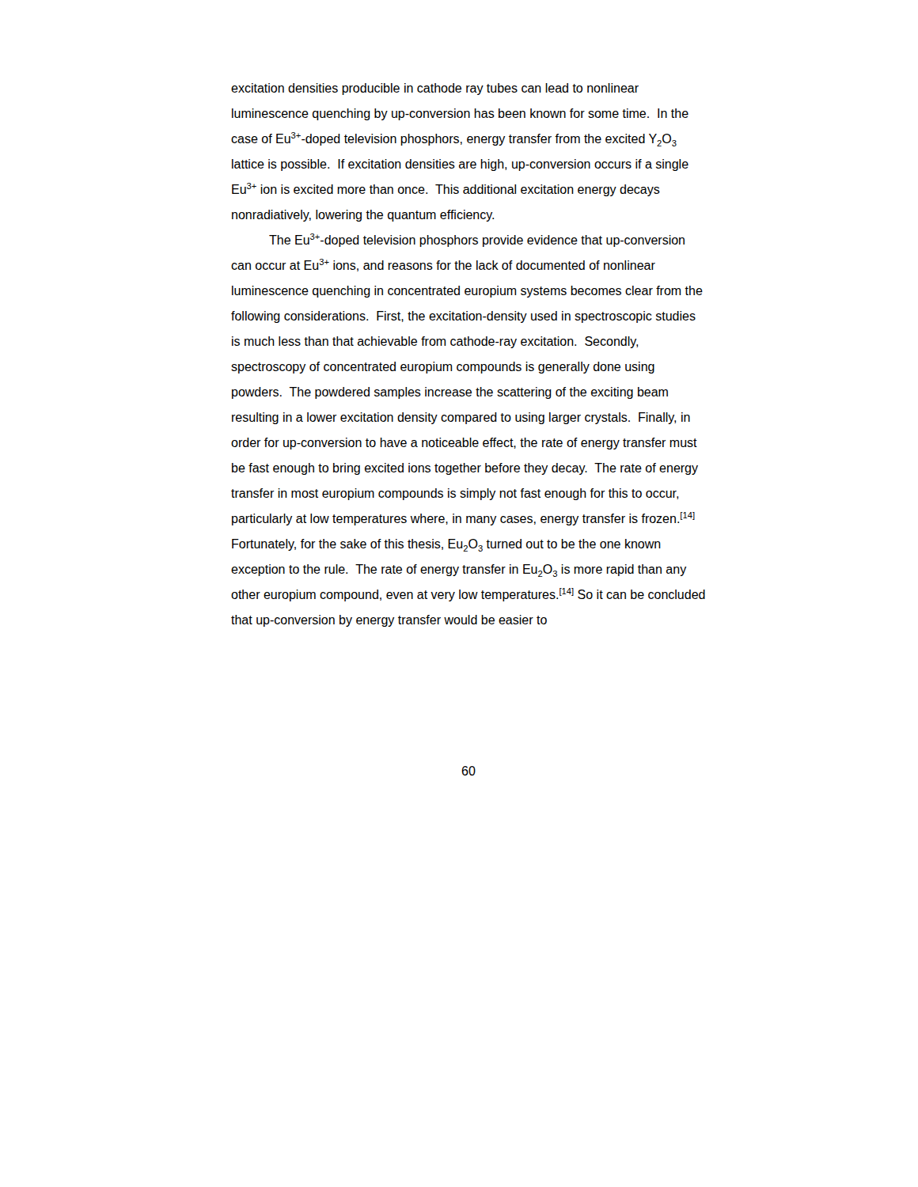excitation densities producible in cathode ray tubes can lead to nonlinear luminescence quenching by up-conversion has been known for some time. In the case of Eu3+-doped television phosphors, energy transfer from the excited Y2O3 lattice is possible. If excitation densities are high, up-conversion occurs if a single Eu3+ ion is excited more than once. This additional excitation energy decays nonradiatively, lowering the quantum efficiency.
The Eu3+-doped television phosphors provide evidence that up-conversion can occur at Eu3+ ions, and reasons for the lack of documented of nonlinear luminescence quenching in concentrated europium systems becomes clear from the following considerations. First, the excitation-density used in spectroscopic studies is much less than that achievable from cathode-ray excitation. Secondly, spectroscopy of concentrated europium compounds is generally done using powders. The powdered samples increase the scattering of the exciting beam resulting in a lower excitation density compared to using larger crystals. Finally, in order for up-conversion to have a noticeable effect, the rate of energy transfer must be fast enough to bring excited ions together before they decay. The rate of energy transfer in most europium compounds is simply not fast enough for this to occur, particularly at low temperatures where, in many cases, energy transfer is frozen.[14] Fortunately, for the sake of this thesis, Eu2O3 turned out to be the one known exception to the rule. The rate of energy transfer in Eu2O3 is more rapid than any other europium compound, even at very low temperatures.[14] So it can be concluded that up-conversion by energy transfer would be easier to
60